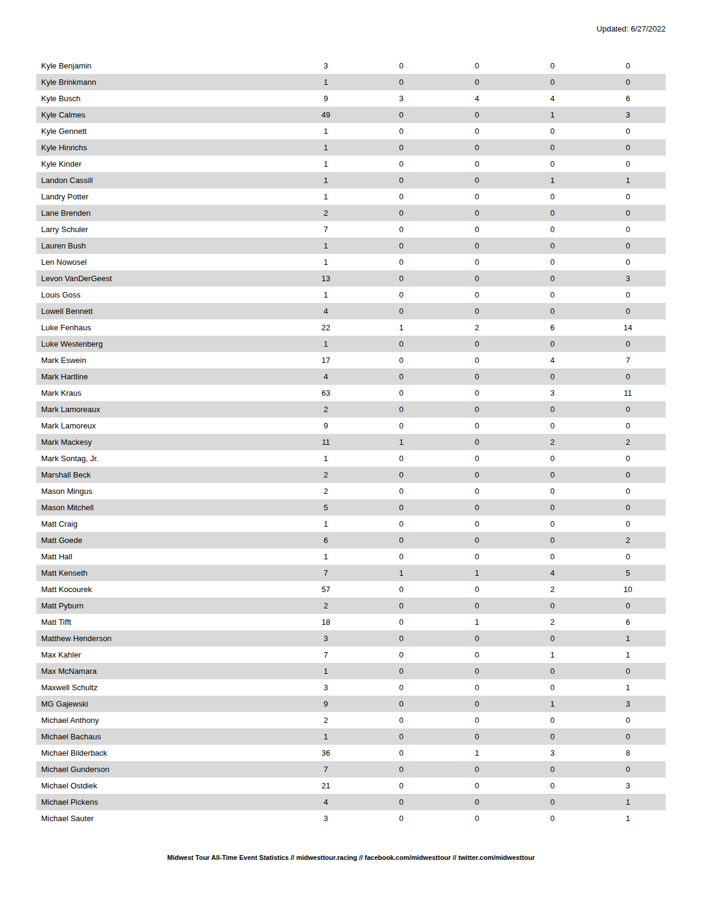Updated: 6/27/2022
| Kyle Benjamin | 3 | 0 | 0 | 0 | 0 |
| Kyle Brinkmann | 1 | 0 | 0 | 0 | 0 |
| Kyle Busch | 9 | 3 | 4 | 4 | 6 |
| Kyle Calmes | 49 | 0 | 0 | 1 | 3 |
| Kyle Gennett | 1 | 0 | 0 | 0 | 0 |
| Kyle Hinrichs | 1 | 0 | 0 | 0 | 0 |
| Kyle Kinder | 1 | 0 | 0 | 0 | 0 |
| Landon Cassill | 1 | 0 | 0 | 1 | 1 |
| Landry Potter | 1 | 0 | 0 | 0 | 0 |
| Lane Brenden | 2 | 0 | 0 | 0 | 0 |
| Larry Schuler | 7 | 0 | 0 | 0 | 0 |
| Lauren Bush | 1 | 0 | 0 | 0 | 0 |
| Len Nowosel | 1 | 0 | 0 | 0 | 0 |
| Levon VanDerGeest | 13 | 0 | 0 | 0 | 3 |
| Louis Goss | 1 | 0 | 0 | 0 | 0 |
| Lowell Bennett | 4 | 0 | 0 | 0 | 0 |
| Luke Fenhaus | 22 | 1 | 2 | 6 | 14 |
| Luke Westenberg | 1 | 0 | 0 | 0 | 0 |
| Mark Eswein | 17 | 0 | 0 | 4 | 7 |
| Mark Hartline | 4 | 0 | 0 | 0 | 0 |
| Mark Kraus | 63 | 0 | 0 | 3 | 11 |
| Mark Lamoreaux | 2 | 0 | 0 | 0 | 0 |
| Mark Lamoreux | 9 | 0 | 0 | 0 | 0 |
| Mark Mackesy | 11 | 1 | 0 | 2 | 2 |
| Mark Sontag, Jr. | 1 | 0 | 0 | 0 | 0 |
| Marshall Beck | 2 | 0 | 0 | 0 | 0 |
| Mason Mingus | 2 | 0 | 0 | 0 | 0 |
| Mason Mitchell | 5 | 0 | 0 | 0 | 0 |
| Matt Craig | 1 | 0 | 0 | 0 | 0 |
| Matt Goede | 6 | 0 | 0 | 0 | 2 |
| Matt Hall | 1 | 0 | 0 | 0 | 0 |
| Matt Kenseth | 7 | 1 | 1 | 4 | 5 |
| Matt Kocourek | 57 | 0 | 0 | 2 | 10 |
| Matt Pyburn | 2 | 0 | 0 | 0 | 0 |
| Matt Tifft | 18 | 0 | 1 | 2 | 6 |
| Matthew Henderson | 3 | 0 | 0 | 0 | 1 |
| Max Kahler | 7 | 0 | 0 | 1 | 1 |
| Max McNamara | 1 | 0 | 0 | 0 | 0 |
| Maxwell Schultz | 3 | 0 | 0 | 0 | 1 |
| MG Gajewski | 9 | 0 | 0 | 1 | 3 |
| Michael Anthony | 2 | 0 | 0 | 0 | 0 |
| Michael Bachaus | 1 | 0 | 0 | 0 | 0 |
| Michael Bilderback | 36 | 0 | 1 | 3 | 8 |
| Michael Gunderson | 7 | 0 | 0 | 0 | 0 |
| Michael Ostdiek | 21 | 0 | 0 | 0 | 3 |
| Michael Pickens | 4 | 0 | 0 | 0 | 1 |
| Michael Sauter | 3 | 0 | 0 | 0 | 1 |
Midwest Tour All-Time Event Statistics // midwesttour.racing // facebook.com/midwesttour // twitter.com/midwesttour